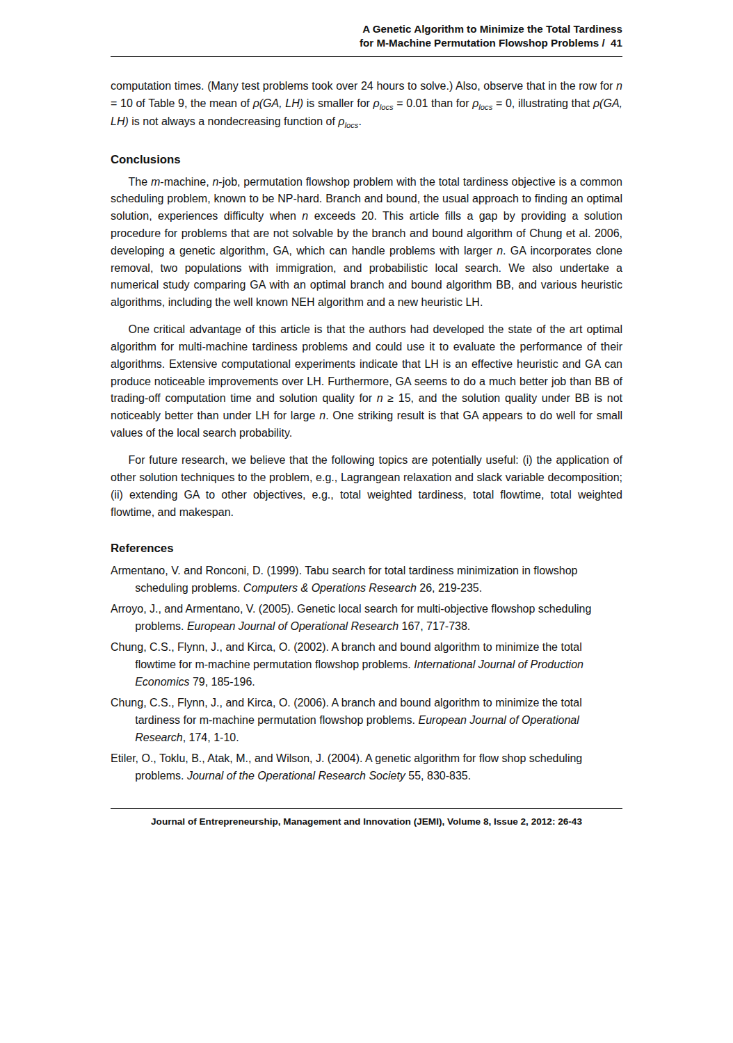A Genetic Algorithm to Minimize the Total Tardiness
for M-Machine Permutation Flowshop Problems / 41
computation times. (Many test problems took over 24 hours to solve.) Also, observe that in the row for n = 10 of Table 9, the mean of ρ(GA, LH) is smaller for ρlocs = 0.01 than for ρlocs = 0, illustrating that ρ(GA, LH) is not always a nondecreasing function of ρlocs.
Conclusions
The m-machine, n-job, permutation flowshop problem with the total tardiness objective is a common scheduling problem, known to be NP-hard. Branch and bound, the usual approach to finding an optimal solution, experiences difficulty when n exceeds 20. This article fills a gap by providing a solution procedure for problems that are not solvable by the branch and bound algorithm of Chung et al. 2006, developing a genetic algorithm, GA, which can handle problems with larger n. GA incorporates clone removal, two populations with immigration, and probabilistic local search. We also undertake a numerical study comparing GA with an optimal branch and bound algorithm BB, and various heuristic algorithms, including the well known NEH algorithm and a new heuristic LH.
One critical advantage of this article is that the authors had developed the state of the art optimal algorithm for multi-machine tardiness problems and could use it to evaluate the performance of their algorithms. Extensive computational experiments indicate that LH is an effective heuristic and GA can produce noticeable improvements over LH. Furthermore, GA seems to do a much better job than BB of trading-off computation time and solution quality for n ≥ 15, and the solution quality under BB is not noticeably better than under LH for large n. One striking result is that GA appears to do well for small values of the local search probability.
For future research, we believe that the following topics are potentially useful: (i) the application of other solution techniques to the problem, e.g., Lagrangean relaxation and slack variable decomposition; (ii) extending GA to other objectives, e.g., total weighted tardiness, total flowtime, total weighted flowtime, and makespan.
References
Armentano, V. and Ronconi, D. (1999). Tabu search for total tardiness minimization in flowshop scheduling problems. Computers & Operations Research 26, 219-235.
Arroyo, J., and Armentano, V. (2005). Genetic local search for multi-objective flowshop scheduling problems. European Journal of Operational Research 167, 717-738.
Chung, C.S., Flynn, J., and Kirca, O. (2002). A branch and bound algorithm to minimize the total flowtime for m-machine permutation flowshop problems. International Journal of Production Economics 79, 185-196.
Chung, C.S., Flynn, J., and Kirca, O. (2006). A branch and bound algorithm to minimize the total tardiness for m-machine permutation flowshop problems. European Journal of Operational Research, 174, 1-10.
Etiler, O., Toklu, B., Atak, M., and Wilson, J. (2004). A genetic algorithm for flow shop scheduling problems. Journal of the Operational Research Society 55, 830-835.
Journal of Entrepreneurship, Management and Innovation (JEMI), Volume 8, Issue 2, 2012: 26-43